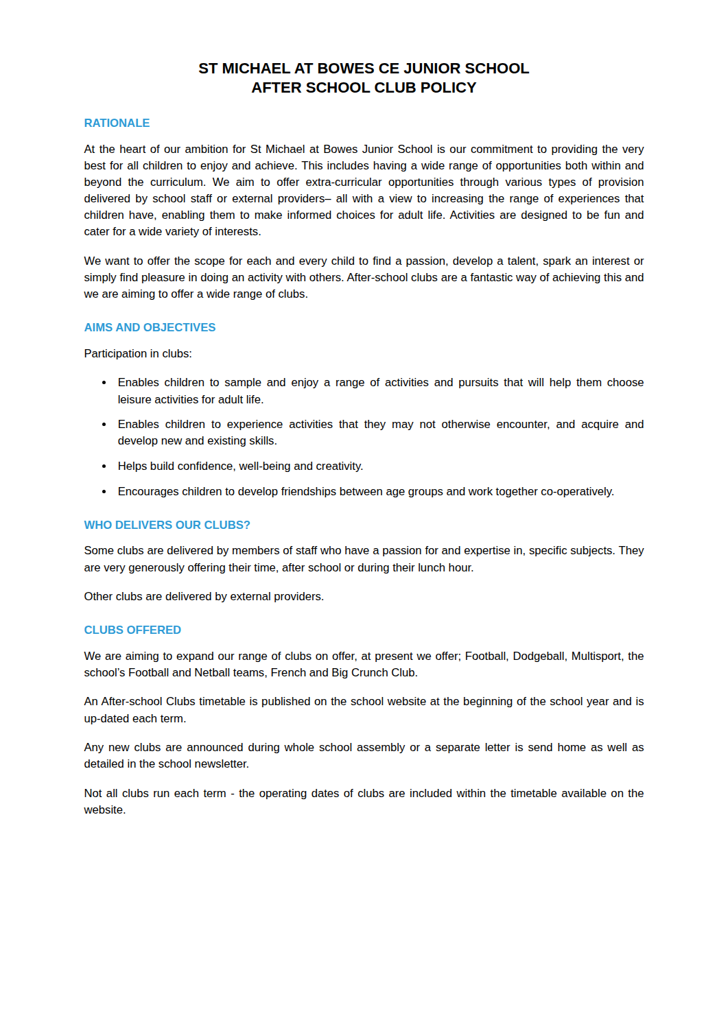ST MICHAEL AT BOWES CE JUNIOR SCHOOL
AFTER SCHOOL CLUB POLICY
Rationale
At the heart of our ambition for St Michael at Bowes Junior School is our commitment to providing the very best for all children to enjoy and achieve. This includes having a wide range of opportunities both within and beyond the curriculum. We aim to offer extra-curricular opportunities through various types of provision delivered by school staff or external providers– all with a view to increasing the range of experiences that children have, enabling them to make informed choices for adult life. Activities are designed to be fun and cater for a wide variety of interests.
We want to offer the scope for each and every child to find a passion, develop a talent, spark an interest or simply find pleasure in doing an activity with others. After-school clubs are a fantastic way of achieving this and we are aiming to offer a wide range of clubs.
Aims and Objectives
Participation in clubs:
Enables children to sample and enjoy a range of activities and pursuits that will help them choose leisure activities for adult life.
Enables children to experience activities that they may not otherwise encounter, and acquire and develop new and existing skills.
Helps build confidence, well-being and creativity.
Encourages children to develop friendships between age groups and work together co-operatively.
Who delivers our clubs?
Some clubs are delivered by members of staff who have a passion for and expertise in, specific subjects. They are very generously offering their time, after school or during their lunch hour.
Other clubs are delivered by external providers.
Clubs offered
We are aiming to expand our range of clubs on offer, at present we offer; Football, Dodgeball, Multisport, the school’s Football and Netball teams, French and Big Crunch Club.
An After-school Clubs timetable is published on the school website at the beginning of the school year and is up-dated each term.
Any new clubs are announced during whole school assembly or a separate letter is send home as well as detailed in the school newsletter.
Not all clubs run each term - the operating dates of clubs are included within the timetable available on the website.